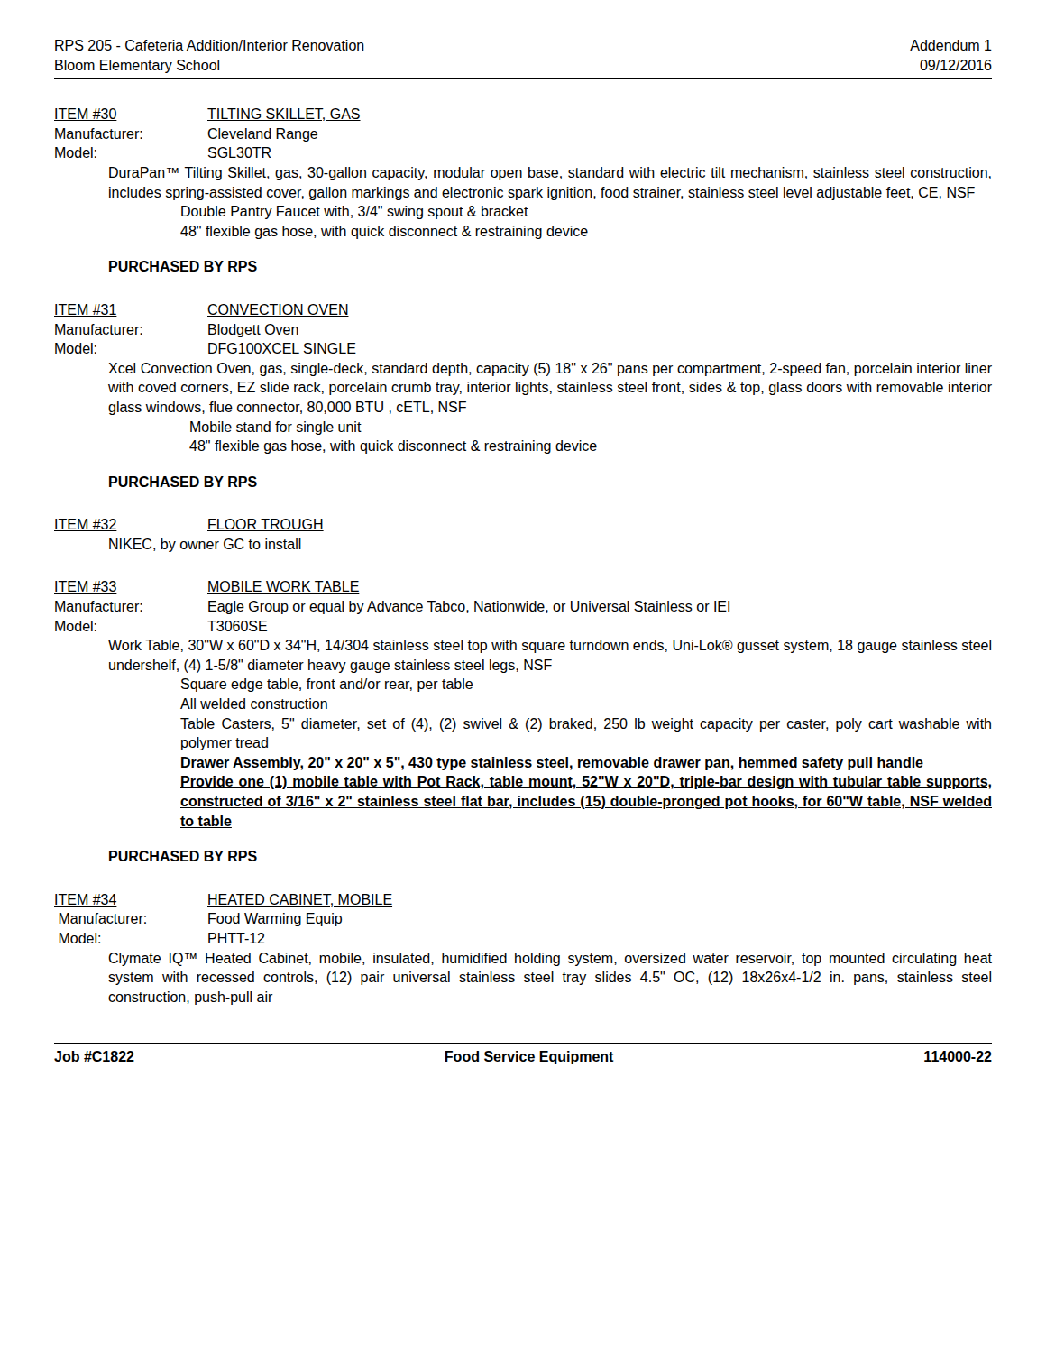RPS 205 - Cafeteria Addition/Interior Renovation
Bloom Elementary School
Addendum 1
09/12/2016
ITEM #30 TILTING SKILLET, GAS
Manufacturer: Cleveland Range
Model: SGL30TR
DuraPan™ Tilting Skillet, gas, 30-gallon capacity, modular open base, standard with electric tilt mechanism, stainless steel construction, includes spring-assisted cover, gallon markings and electronic spark ignition, food strainer, stainless steel level adjustable feet, CE, NSF
Double Pantry Faucet with, 3/4" swing spout & bracket
48" flexible gas hose, with quick disconnect & restraining device
PURCHASED BY RPS
ITEM #31 CONVECTION OVEN
Manufacturer: Blodgett Oven
Model: DFG100XCEL SINGLE
Xcel Convection Oven, gas, single-deck, standard depth, capacity (5) 18" x 26" pans per compartment, 2-speed fan, porcelain interior liner with coved corners, EZ slide rack, porcelain crumb tray, interior lights, stainless steel front, sides & top, glass doors with removable interior glass windows, flue connector, 80,000 BTU , cETL, NSF
Mobile stand for single unit
48" flexible gas hose, with quick disconnect & restraining device
PURCHASED BY RPS
ITEM #32 FLOOR TROUGH
NIKEC, by owner GC to install
ITEM #33 MOBILE WORK TABLE
Manufacturer: Eagle Group or equal by Advance Tabco, Nationwide, or Universal Stainless or IEI
Model: T3060SE
Work Table, 30"W x 60"D x 34"H, 14/304 stainless steel top with square turndown ends, Uni-Lok® gusset system, 18 gauge stainless steel undershelf, (4) 1-5/8" diameter heavy gauge stainless steel legs, NSF
Square edge table, front and/or rear, per table
All welded construction
Table Casters, 5" diameter, set of (4), (2) swivel & (2) braked, 250 lb weight capacity per caster, poly cart washable with polymer tread
Drawer Assembly, 20" x 20" x 5", 430 type stainless steel, removable drawer pan, hemmed safety pull handle
Provide one (1) mobile table with Pot Rack, table mount, 52"W x 20"D, triple-bar design with tubular table supports, constructed of 3/16" x 2" stainless steel flat bar, includes (15) double-pronged pot hooks, for 60"W table, NSF welded to table
PURCHASED BY RPS
ITEM #34 HEATED CABINET, MOBILE
Manufacturer: Food Warming Equip
Model: PHTT-12
Clymate IQ™ Heated Cabinet, mobile, insulated, humidified holding system, oversized water reservoir, top mounted circulating heat system with recessed controls, (12) pair universal stainless steel tray slides 4.5" OC, (12) 18x26x4-1/2 in. pans, stainless steel construction, push-pull air
Job #C1822 Food Service Equipment 114000-22